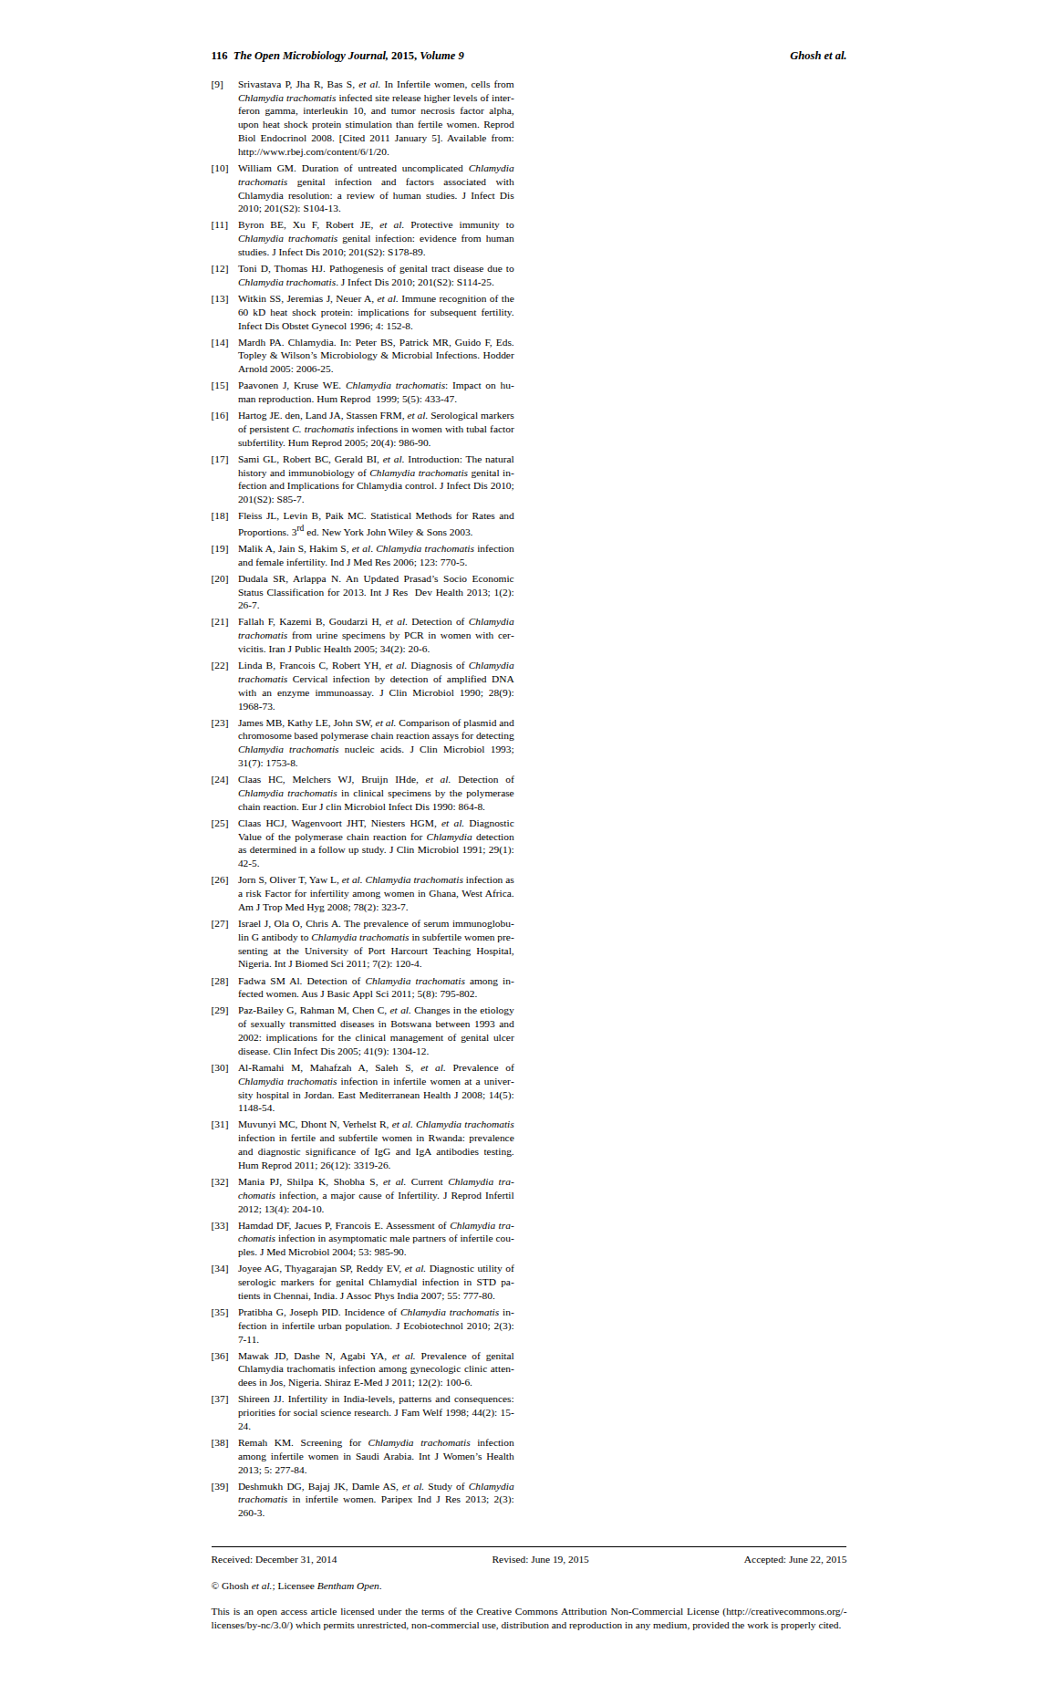116 The Open Microbiology Journal, 2015, Volume 9
Ghosh et al.
[9]
Srivastava P, Jha R, Bas S, et al. In Infertile women, cells from Chlamydia trachomatis infected site release higher levels of interferon gamma, interleukin 10, and tumor necrosis factor alpha, upon heat shock protein stimulation than fertile women. Reprod Biol Endocrinol 2008. [Cited 2011 January 5]. Available from: http://www.rbej.com/content/6/1/20.
[10]
William GM. Duration of untreated uncomplicated Chlamydia trachomatis genital infection and factors associated with Chlamydia resolution: a review of human studies. J Infect Dis 2010; 201(S2): S104-13.
[11]
Byron BE, Xu F, Robert JE, et al. Protective immunity to Chlamydia trachomatis genital infection: evidence from human studies. J Infect Dis 2010; 201(S2): S178-89.
[12]
Toni D, Thomas HJ. Pathogenesis of genital tract disease due to Chlamydia trachomatis. J Infect Dis 2010; 201(S2): S114-25.
[13]
Witkin SS, Jeremias J, Neuer A, et al. Immune recognition of the 60 kD heat shock protein: implications for subsequent fertility. Infect Dis Obstet Gynecol 1996; 4: 152-8.
[14]
Mardh PA. Chlamydia. In: Peter BS, Patrick MR, Guido F, Eds. Topley & Wilson’s Microbiology & Microbial Infections. Hodder Arnold 2005: 2006-25.
[15]
Paavonen J, Kruse WE. Chlamydia trachomatis: Impact on human reproduction. Hum Reprod 1999; 5(5): 433-47.
[16]
Hartog JE. den, Land JA, Stassen FRM, et al. Serological markers of persistent C. trachomatis infections in women with tubal factor subfertility. Hum Reprod 2005; 20(4): 986-90.
[17]
Sami GL, Robert BC, Gerald BI, et al. Introduction: The natural history and immunobiology of Chlamydia trachomatis genital infection and Implications for Chlamydia control. J Infect Dis 2010; 201(S2): S85-7.
[18]
Fleiss JL, Levin B, Paik MC. Statistical Methods for Rates and Proportions. 3rd ed. New York John Wiley & Sons 2003.
[19]
Malik A, Jain S, Hakim S, et al. Chlamydia trachomatis infection and female infertility. Ind J Med Res 2006; 123: 770-5.
[20]
Dudala SR, Arlappa N. An Updated Prasad’s Socio Economic Status Classification for 2013. Int J Res Dev Health 2013; 1(2): 26-7.
[21]
Fallah F, Kazemi B, Goudarzi H, et al. Detection of Chlamydia trachomatis from urine specimens by PCR in women with cervicitis. Iran J Public Health 2005; 34(2): 20-6.
[22]
Linda B, Francois C, Robert YH, et al. Diagnosis of Chlamydia trachomatis Cervical infection by detection of amplified DNA with an enzyme immunoassay. J Clin Microbiol 1990; 28(9): 1968-73.
[23]
James MB, Kathy LE, John SW, et al. Comparison of plasmid and chromosome based polymerase chain reaction assays for detecting Chlamydia trachomatis nucleic acids. J Clin Microbiol 1993; 31(7): 1753-8.
[24]
Claas HC, Melchers WJ, Bruijn IHde, et al. Detection of Chlamydia trachomatis in clinical specimens by the polymerase chain reaction. Eur J clin Microbiol Infect Dis 1990: 864-8.
[25]
Claas HCJ, Wagenvoort JHT, Niesters HGM, et al. Diagnostic Value of the polymerase chain reaction for Chlamydia detection as determined in a follow up study. J Clin Microbiol 1991; 29(1): 42-5.
[26]
Jorn S, Oliver T, Yaw L, et al. Chlamydia trachomatis infection as a risk Factor for infertility among women in Ghana, West Africa. Am J Trop Med Hyg 2008; 78(2): 323-7.
[27]
Israel J, Ola O, Chris A. The prevalence of serum immunoglobulin G antibody to Chlamydia trachomatis in subfertile women presenting at the University of Port Harcourt Teaching Hospital, Nigeria. Int J Biomed Sci 2011; 7(2): 120-4.
[28]
Fadwa SM Al. Detection of Chlamydia trachomatis among infected women. Aus J Basic Appl Sci 2011; 5(8): 795-802.
[29]
Paz-Bailey G, Rahman M, Chen C, et al. Changes in the etiology of sexually transmitted diseases in Botswana between 1993 and 2002: implications for the clinical management of genital ulcer disease. Clin Infect Dis 2005; 41(9): 1304-12.
[30]
Al-Ramahi M, Mahafzah A, Saleh S, et al. Prevalence of Chlamydia trachomatis infection in infertile women at a university hospital in Jordan. East Mediterranean Health J 2008; 14(5): 1148-54.
[31]
Muvunyi MC, Dhont N, Verhelst R, et al. Chlamydia trachomatis infection in fertile and subfertile women in Rwanda: prevalence and diagnostic significance of IgG and IgA antibodies testing. Hum Reprod 2011; 26(12): 3319-26.
[32]
Mania PJ, Shilpa K, Shobha S, et al. Current Chlamydia trachomatis infection, a major cause of Infertility. J Reprod Infertil 2012; 13(4): 204-10.
[33]
Hamdad DF, Jacues P, Francois E. Assessment of Chlamydia trachomatis infection in asymptomatic male partners of infertile couples. J Med Microbiol 2004; 53: 985-90.
[34]
Joyee AG, Thyagarajan SP, Reddy EV, et al. Diagnostic utility of serologic markers for genital Chlamydial infection in STD patients in Chennai, India. J Assoc Phys India 2007; 55: 777-80.
[35]
Pratibha G, Joseph PID. Incidence of Chlamydia trachomatis infection in infertile urban population. J Ecobiotechnol 2010; 2(3): 7-11.
[36]
Mawak JD, Dashe N, Agabi YA, et al. Prevalence of genital Chlamydia trachomatis infection among gynecologic clinic attendees in Jos, Nigeria. Shiraz E-Med J 2011; 12(2): 100-6.
[37]
Shireen JJ. Infertility in India-levels, patterns and consequences: priorities for social science research. J Fam Welf 1998; 44(2): 15-24.
[38]
Remah KM. Screening for Chlamydia trachomatis infection among infertile women in Saudi Arabia. Int J Women’s Health 2013; 5: 277-84.
[39]
Deshmukh DG, Bajaj JK, Damle AS, et al. Study of Chlamydia trachomatis in infertile women. Paripex Ind J Res 2013; 2(3): 260-3.
Received: December 31, 2014 Revised: June 19, 2015 Accepted: June 22, 2015
© Ghosh et al.; Licensee Bentham Open.
This is an open access article licensed under the terms of the Creative Commons Attribution Non-Commercial License (http://creativecommons.org/-licenses/by-nc/3.0/) which permits unrestricted, non-commercial use, distribution and reproduction in any medium, provided the work is properly cited.